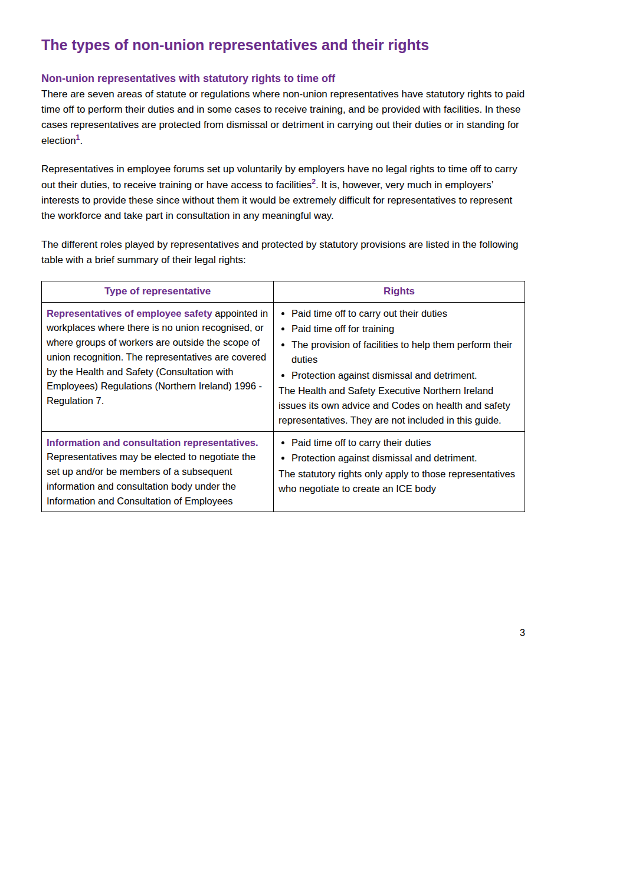The types of non-union representatives and their rights
Non-union representatives with statutory rights to time off
There are seven areas of statute or regulations where non-union representatives have statutory rights to paid time off to perform their duties and in some cases to receive training, and be provided with facilities. In these cases representatives are protected from dismissal or detriment in carrying out their duties or in standing for election1.
Representatives in employee forums set up voluntarily by employers have no legal rights to time off to carry out their duties, to receive training or have access to facilities2. It is, however, very much in employers’ interests to provide these since without them it would be extremely difficult for representatives to represent the workforce and take part in consultation in any meaningful way.
The different roles played by representatives and protected by statutory provisions are listed in the following table with a brief summary of their legal rights:
| Type of representative | Rights |
| --- | --- |
| Representatives of employee safety appointed in workplaces where there is no union recognised, or where groups of workers are outside the scope of union recognition. The representatives are covered by the Health and Safety (Consultation with Employees) Regulations (Northern Ireland) 1996 - Regulation 7. | Paid time off to carry out their duties Paid time off for training The provision of facilities to help them perform their duties Protection against dismissal and detriment. The Health and Safety Executive Northern Ireland issues its own advice and Codes on health and safety representatives. They are not included in this guide. |
| Information and consultation representatives. Representatives may be elected to negotiate the set up and/or be members of a subsequent information and consultation body under the Information and Consultation of Employees | Paid time off to carry their duties Protection against dismissal and detriment. The statutory rights only apply to those representatives who negotiate to create an ICE body |
3